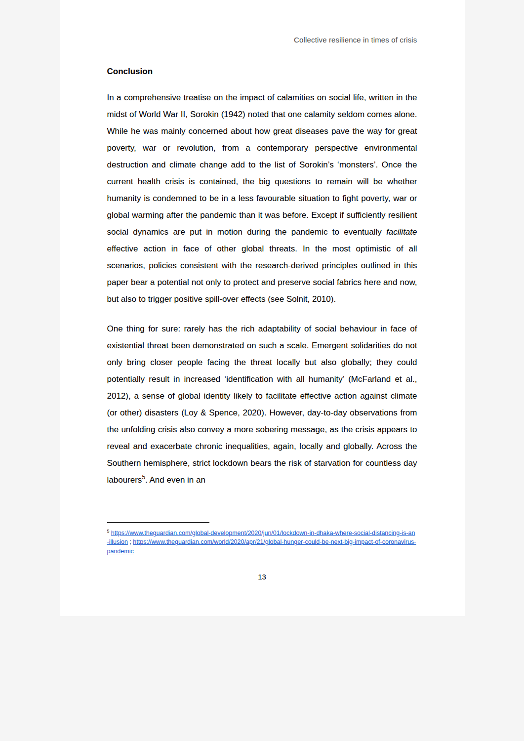Collective resilience in times of crisis
Conclusion
In a comprehensive treatise on the impact of calamities on social life, written in the midst of World War II, Sorokin (1942) noted that one calamity seldom comes alone. While he was mainly concerned about how great diseases pave the way for great poverty, war or revolution, from a contemporary perspective environmental destruction and climate change add to the list of Sorokin’s ‘monsters’. Once the current health crisis is contained, the big questions to remain will be whether humanity is condemned to be in a less favourable situation to fight poverty, war or global warming after the pandemic than it was before. Except if sufficiently resilient social dynamics are put in motion during the pandemic to eventually facilitate effective action in face of other global threats. In the most optimistic of all scenarios, policies consistent with the research-derived principles outlined in this paper bear a potential not only to protect and preserve social fabrics here and now, but also to trigger positive spill-over effects (see Solnit, 2010).
One thing for sure: rarely has the rich adaptability of social behaviour in face of existential threat been demonstrated on such a scale. Emergent solidarities do not only bring closer people facing the threat locally but also globally; they could potentially result in increased ‘identification with all humanity’ (McFarland et al., 2012), a sense of global identity likely to facilitate effective action against climate (or other) disasters (Loy & Spence, 2020). However, day-to-day observations from the unfolding crisis also convey a more sobering message, as the crisis appears to reveal and exacerbate chronic inequalities, again, locally and globally. Across the Southern hemisphere, strict lockdown bears the risk of starvation for countless day labourers5. And even in an
5 https://www.theguardian.com/global-development/2020/jun/01/lockdown-in-dhaka-where-social-distancing-is-an-illusion ; https://www.theguardian.com/world/2020/apr/21/global-hunger-could-be-next-big-impact-of-coronavirus-pandemic
13